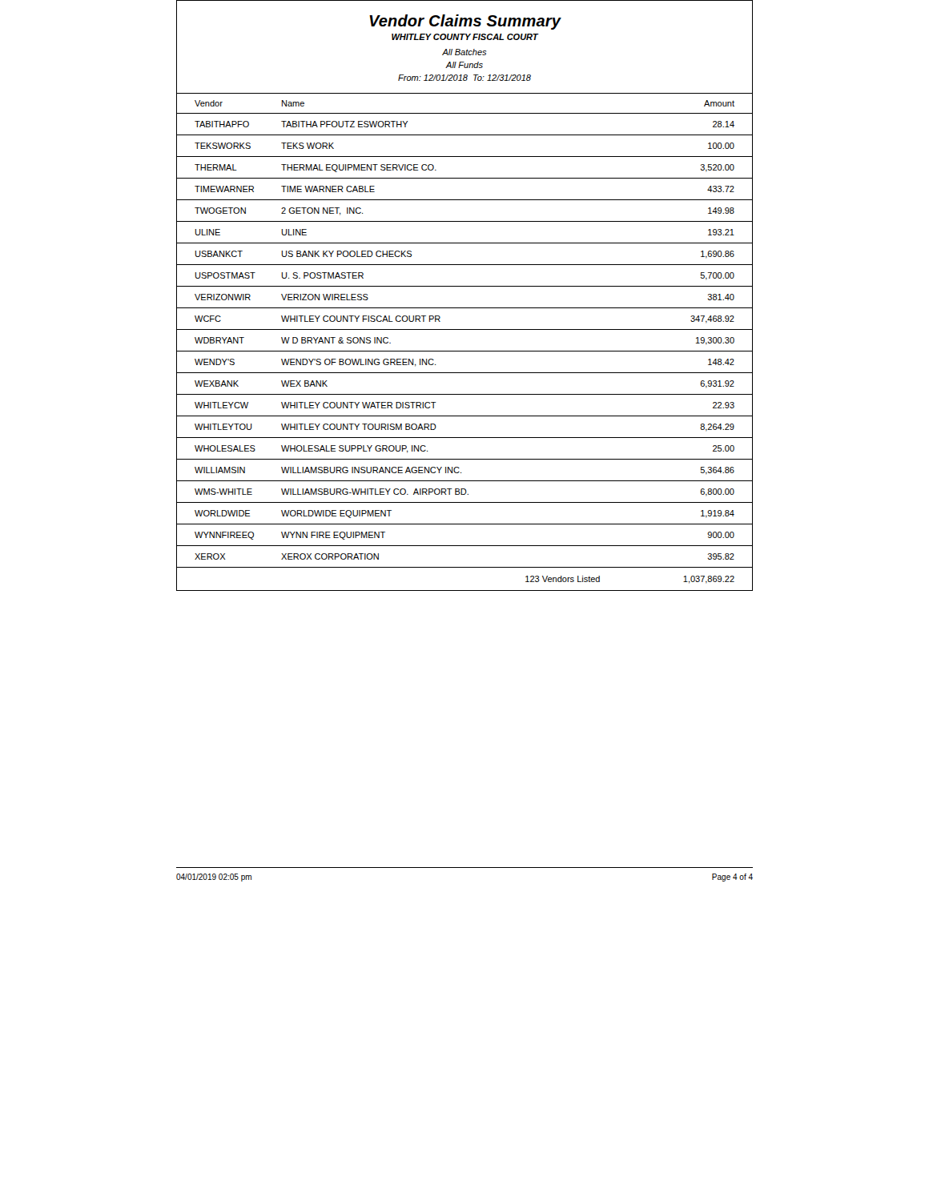Vendor Claims Summary
WHITLEY COUNTY FISCAL COURT
All Batches
All Funds
From: 12/01/2018 To: 12/31/2018
| Vendor | Name | Amount |
| --- | --- | --- |
| TABITHAPFO | TABITHA PFOUTZ ESWORTHY | 28.14 |
| TEKSWORKS | TEKS WORK | 100.00 |
| THERMAL | THERMAL EQUIPMENT SERVICE CO. | 3,520.00 |
| TIMEWARNER | TIME WARNER CABLE | 433.72 |
| TWOGETON | 2 GETON NET, INC. | 149.98 |
| ULINE | ULINE | 193.21 |
| USBANKCT | US BANK KY POOLED CHECKS | 1,690.86 |
| USPOSTMAST | U. S. POSTMASTER | 5,700.00 |
| VERIZONWIR | VERIZON WIRELESS | 381.40 |
| WCFC | WHITLEY COUNTY FISCAL COURT PR | 347,468.92 |
| WDBRYANT | W D BRYANT & SONS INC. | 19,300.30 |
| WENDY'S | WENDY'S OF BOWLING GREEN, INC. | 148.42 |
| WEXBANK | WEX BANK | 6,931.92 |
| WHITLEYCW | WHITLEY COUNTY WATER DISTRICT | 22.93 |
| WHITLEYTOU | WHITLEY COUNTY TOURISM BOARD | 8,264.29 |
| WHOLESALES | WHOLESALE SUPPLY GROUP, INC. | 25.00 |
| WILLIAMSIN | WILLIAMSBURG INSURANCE AGENCY INC. | 5,364.86 |
| WMS-WHITLE | WILLIAMSBURG-WHITLEY CO. AIRPORT BD. | 6,800.00 |
| WORLDWIDE | WORLDWIDE EQUIPMENT | 1,919.84 |
| WYNNFIREEQ | WYNN FIRE EQUIPMENT | 900.00 |
| XEROX | XEROX CORPORATION | 395.82 |
| | 123 Vendors Listed | 1,037,869.22 |
04/01/2019 02:05 pm
Page 4 of 4